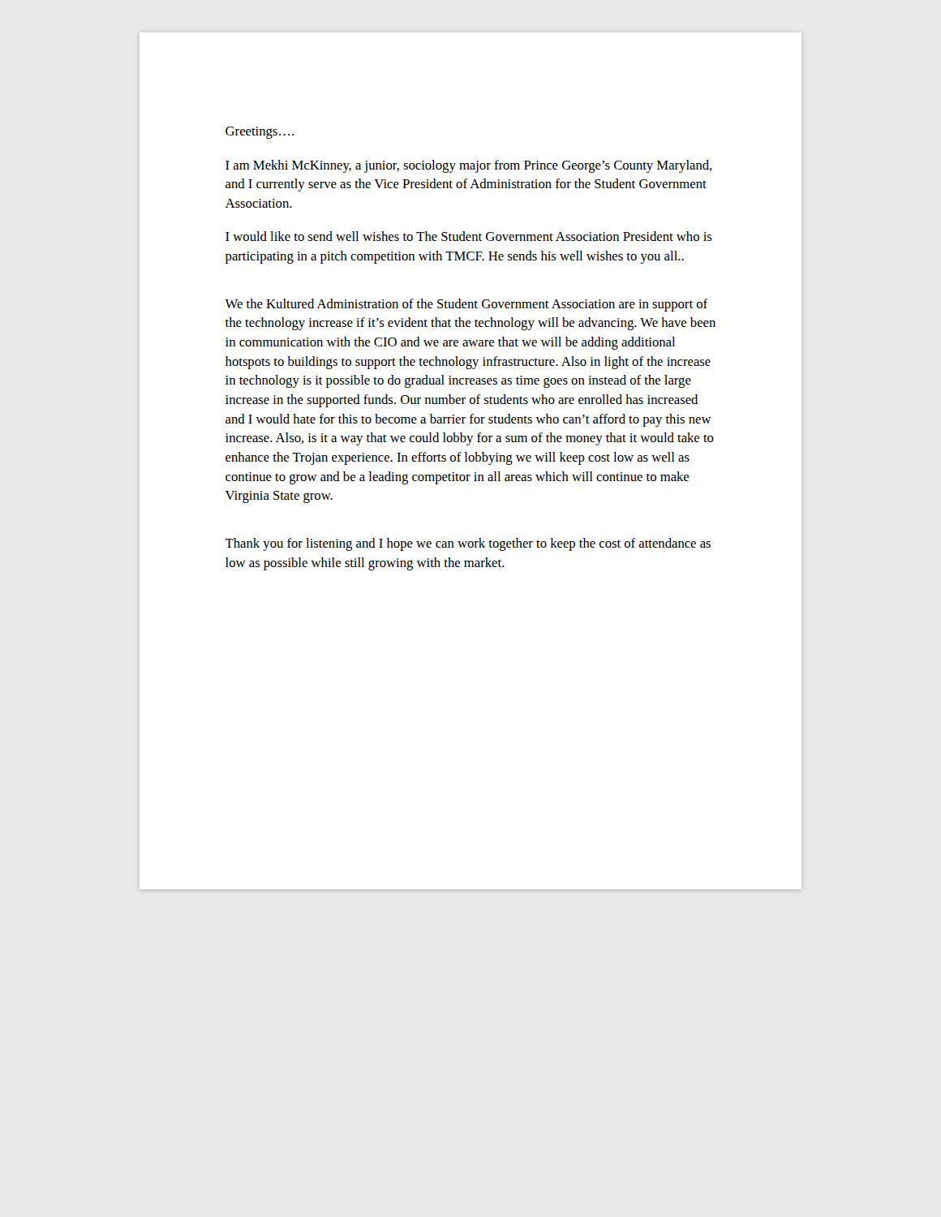Greetings….
I am Mekhi McKinney, a junior, sociology major from Prince George’s County Maryland, and I currently serve as the Vice President of Administration for the Student Government Association.
I would like to send well wishes to The Student Government Association President who is participating in a pitch competition with TMCF. He sends his well wishes to you all..
We the Kultured Administration of the Student Government Association are in support of the technology increase if it’s evident that the technology will be advancing. We have been in communication with the CIO and we are aware that we will be adding additional hotspots to buildings to support the technology infrastructure. Also in light of the increase in technology is it possible to do gradual increases as time goes on instead of the large increase in the supported funds. Our number of students who are enrolled has increased and I would hate for this to become a barrier for students who can’t afford to pay this new increase. Also, is it a way that we could lobby for a sum of the money that it would take to enhance the Trojan experience. In efforts of lobbying we will keep cost low as well as continue to grow and be a leading competitor in all areas which will continue to make Virginia State grow.
Thank you for listening and I hope we can work together to keep the cost of attendance as low as possible while still growing with the market.